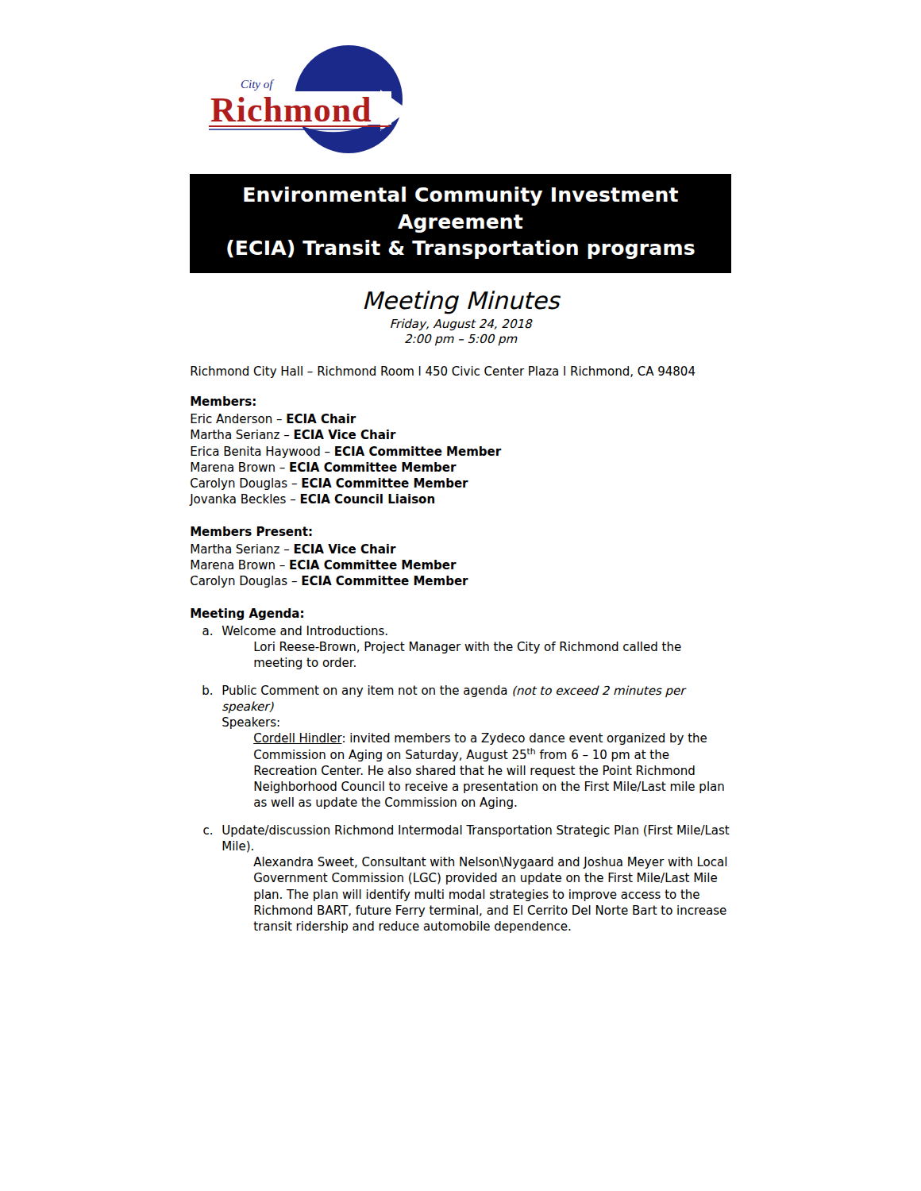City of Richmond
Environmental Community Investment Agreement
(ECIA) Transit & Transportation programs
Meeting Minutes
Friday, August 24, 2018
2:00 pm – 5:00 pm
Richmond City Hall – Richmond Room l 450 Civic Center Plaza l Richmond, CA 94804
Members:
Eric Anderson – ECIA Chair
Martha Serianz – ECIA Vice Chair
Erica Benita Haywood – ECIA Committee Member
Marena Brown – ECIA Committee Member
Carolyn Douglas – ECIA Committee Member
Jovanka Beckles – ECIA Council Liaison
Members Present:
Martha Serianz – ECIA Vice Chair
Marena Brown – ECIA Committee Member
Carolyn Douglas – ECIA Committee Member
Meeting Agenda:
Welcome and Introductions.
Lori Reese-Brown, Project Manager with the City of Richmond called the meeting to order.
Public Comment on any item not on the agenda (not to exceed 2 minutes per speaker)
Speakers:
Cordell Hindler: invited members to a Zydeco dance event organized by the Commission on Aging on Saturday, August 25th from 6 – 10 pm at the Recreation Center. He also shared that he will request the Point Richmond Neighborhood Council to receive a presentation on the First Mile/Last mile plan as well as update the Commission on Aging.
Update/discussion Richmond Intermodal Transportation Strategic Plan (First Mile/Last Mile).
Alexandra Sweet, Consultant with Nelson\Nygaard and Joshua Meyer with Local Government Commission (LGC) provided an update on the First Mile/Last Mile plan. The plan will identify multi modal strategies to improve access to the Richmond BART, future Ferry terminal, and El Cerrito Del Norte Bart to increase transit ridership and reduce automobile dependence.